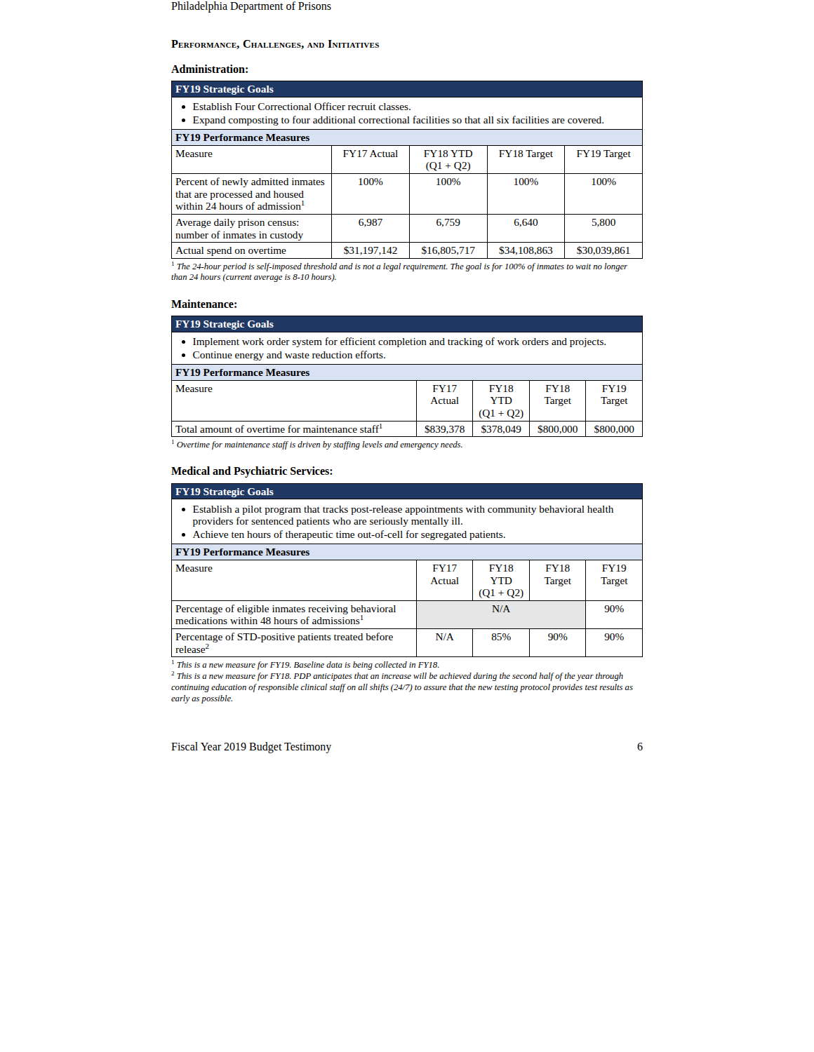Philadelphia Department of Prisons
Performance, Challenges, and Initiatives
Administration:
| FY19 Strategic Goals |
| Establish Four Correctional Officer recruit classes. Expand composting to four additional correctional facilities so that all six facilities are covered. |
| FY19 Performance Measures |
| Measure | FY17 Actual | FY18 YTD (Q1 + Q2) | FY18 Target | FY19 Target |
| Percent of newly admitted inmates that are processed and housed within 24 hours of admission 1 | 100% | 100% | 100% | 100% |
| Average daily prison census: number of inmates in custody | 6,987 | 6,759 | 6,640 | 5,800 |
| Actual spend on overtime | $31,197,142 | $16,805,717 | $34,108,863 | $30,039,861 |
1 The 24-hour period is self-imposed threshold and is not a legal requirement. The goal is for 100% of inmates to wait no longer than 24 hours (current average is 8-10 hours).
Maintenance:
| FY19 Strategic Goals |
| Implement work order system for efficient completion and tracking of work orders and projects. Continue energy and waste reduction efforts. |
| FY19 Performance Measures |
| Measure | FY17 Actual | FY18 YTD (Q1 + Q2) | FY18 Target | FY19 Target |
| Total amount of overtime for maintenance staff 1 | $839,378 | $378,049 | $800,000 | $800,000 |
1 Overtime for maintenance staff is driven by staffing levels and emergency needs.
Medical and Psychiatric Services:
| FY19 Strategic Goals |
| Establish a pilot program that tracks post-release appointments with community behavioral health providers for sentenced patients who are seriously mentally ill. Achieve ten hours of therapeutic time out-of-cell for segregated patients. |
| FY19 Performance Measures |
| Measure | FY17 Actual | FY18 YTD (Q1 + Q2) | FY18 Target | FY19 Target |
| Percentage of eligible inmates receiving behavioral medications within 48 hours of admissions 1 | N/A | 90% |
| Percentage of STD-positive patients treated before release 2 | N/A | 85% | 90% | 90% |
1 This is a new measure for FY19. Baseline data is being collected in FY18.
2 This is a new measure for FY18. PDP anticipates that an increase will be achieved during the second half of the year through continuing education of responsible clinical staff on all shifts (24/7) to assure that the new testing protocol provides test results as early as possible.
Fiscal Year 2019 Budget Testimony 6